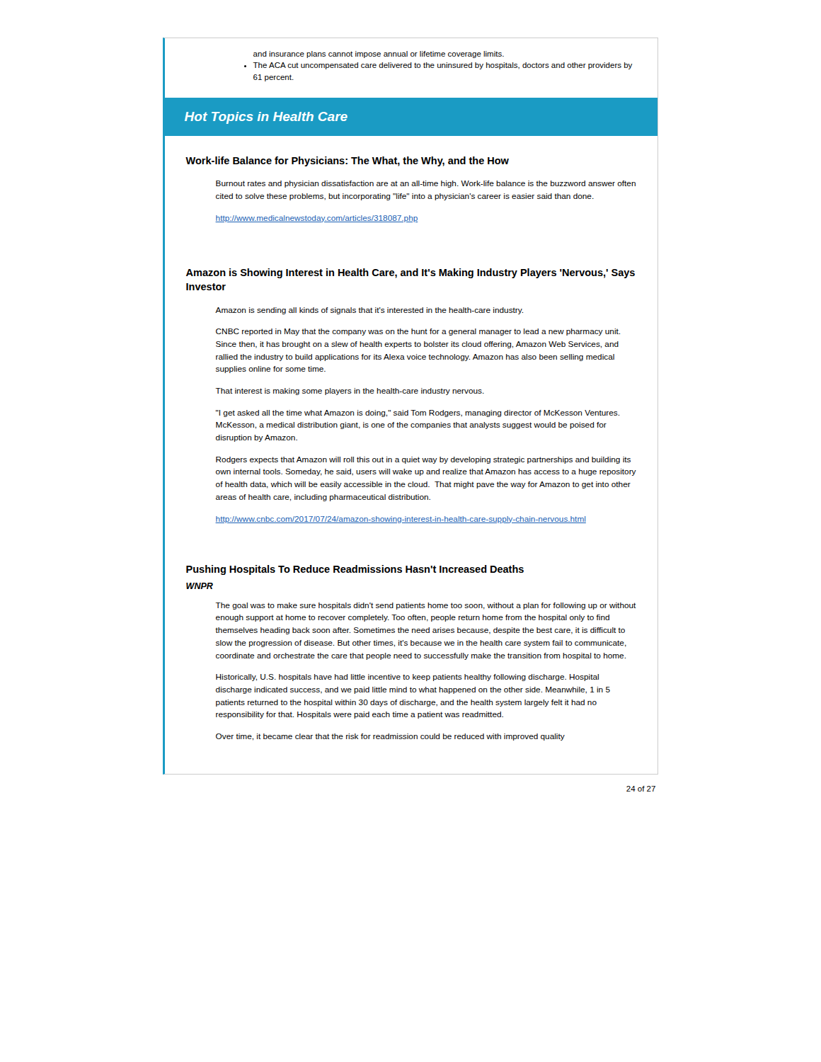and insurance plans cannot impose annual or lifetime coverage limits.
The ACA cut uncompensated care delivered to the uninsured by hospitals, doctors and other providers by 61 percent.
Hot Topics in Health Care
Work-life Balance for Physicians: The What, the Why, and the How
Burnout rates and physician dissatisfaction are at an all-time high. Work-life balance is the buzzword answer often cited to solve these problems, but incorporating "life" into a physician's career is easier said than done.
http://www.medicalnewstoday.com/articles/318087.php
Amazon is Showing Interest in Health Care, and It's Making Industry Players 'Nervous,' Says Investor
Amazon is sending all kinds of signals that it's interested in the health-care industry.
CNBC reported in May that the company was on the hunt for a general manager to lead a new pharmacy unit. Since then, it has brought on a slew of health experts to bolster its cloud offering, Amazon Web Services, and rallied the industry to build applications for its Alexa voice technology. Amazon has also been selling medical supplies online for some time.
That interest is making some players in the health-care industry nervous.
"I get asked all the time what Amazon is doing," said Tom Rodgers, managing director of McKesson Ventures. McKesson, a medical distribution giant, is one of the companies that analysts suggest would be poised for disruption by Amazon.
Rodgers expects that Amazon will roll this out in a quiet way by developing strategic partnerships and building its own internal tools. Someday, he said, users will wake up and realize that Amazon has access to a huge repository of health data, which will be easily accessible in the cloud. That might pave the way for Amazon to get into other areas of health care, including pharmaceutical distribution.
http://www.cnbc.com/2017/07/24/amazon-showing-interest-in-health-care-supply-chain-nervous.html
Pushing Hospitals To Reduce Readmissions Hasn't Increased Deaths
WNPR
The goal was to make sure hospitals didn't send patients home too soon, without a plan for following up or without enough support at home to recover completely. Too often, people return home from the hospital only to find themselves heading back soon after. Sometimes the need arises because, despite the best care, it is difficult to slow the progression of disease. But other times, it's because we in the health care system fail to communicate, coordinate and orchestrate the care that people need to successfully make the transition from hospital to home.
Historically, U.S. hospitals have had little incentive to keep patients healthy following discharge. Hospital discharge indicated success, and we paid little mind to what happened on the other side. Meanwhile, 1 in 5 patients returned to the hospital within 30 days of discharge, and the health system largely felt it had no responsibility for that. Hospitals were paid each time a patient was readmitted.
Over time, it became clear that the risk for readmission could be reduced with improved quality
24 of 27